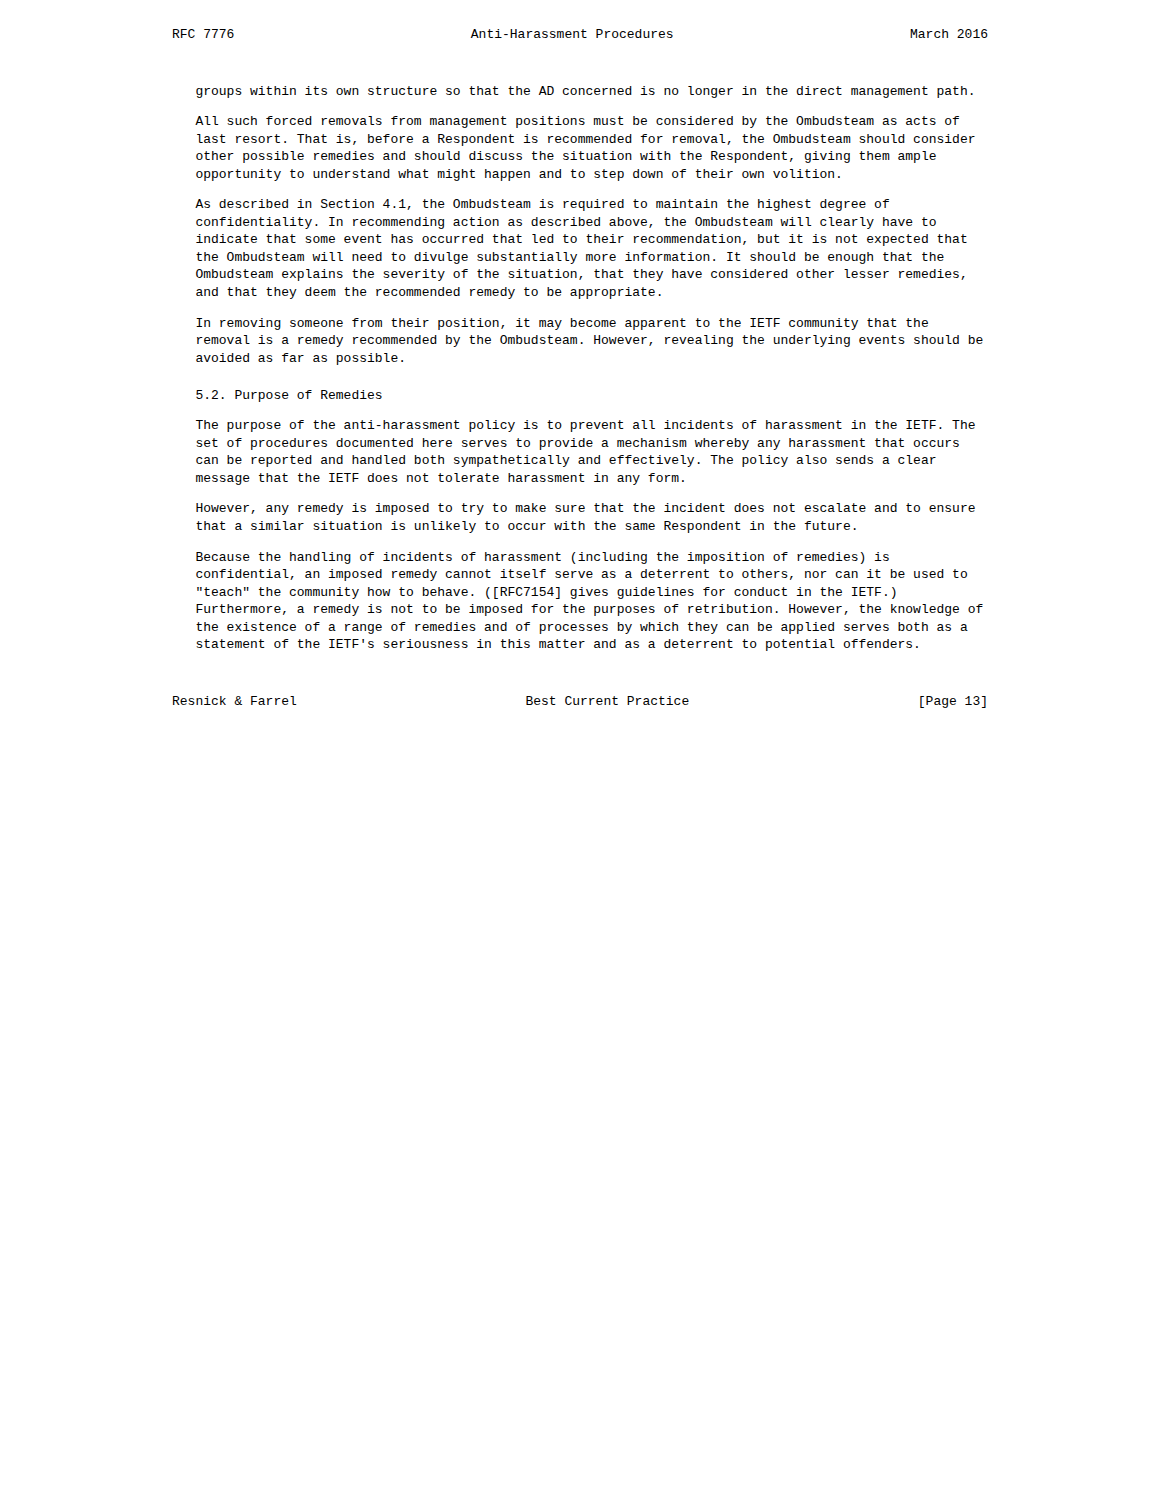RFC 7776 Anti-Harassment Procedures March 2016
groups within its own structure so that the AD concerned is no longer in the direct management path.
All such forced removals from management positions must be considered by the Ombudsteam as acts of last resort. That is, before a Respondent is recommended for removal, the Ombudsteam should consider other possible remedies and should discuss the situation with the Respondent, giving them ample opportunity to understand what might happen and to step down of their own volition.
As described in Section 4.1, the Ombudsteam is required to maintain the highest degree of confidentiality. In recommending action as described above, the Ombudsteam will clearly have to indicate that some event has occurred that led to their recommendation, but it is not expected that the Ombudsteam will need to divulge substantially more information. It should be enough that the Ombudsteam explains the severity of the situation, that they have considered other lesser remedies, and that they deem the recommended remedy to be appropriate.
In removing someone from their position, it may become apparent to the IETF community that the removal is a remedy recommended by the Ombudsteam. However, revealing the underlying events should be avoided as far as possible.
5.2. Purpose of Remedies
The purpose of the anti-harassment policy is to prevent all incidents of harassment in the IETF. The set of procedures documented here serves to provide a mechanism whereby any harassment that occurs can be reported and handled both sympathetically and effectively. The policy also sends a clear message that the IETF does not tolerate harassment in any form.
However, any remedy is imposed to try to make sure that the incident does not escalate and to ensure that a similar situation is unlikely to occur with the same Respondent in the future.
Because the handling of incidents of harassment (including the imposition of remedies) is confidential, an imposed remedy cannot itself serve as a deterrent to others, nor can it be used to "teach" the community how to behave. ([RFC7154] gives guidelines for conduct in the IETF.) Furthermore, a remedy is not to be imposed for the purposes of retribution. However, the knowledge of the existence of a range of remedies and of processes by which they can be applied serves both as a statement of the IETF's seriousness in this matter and as a deterrent to potential offenders.
Resnick & Farrel Best Current Practice [Page 13]